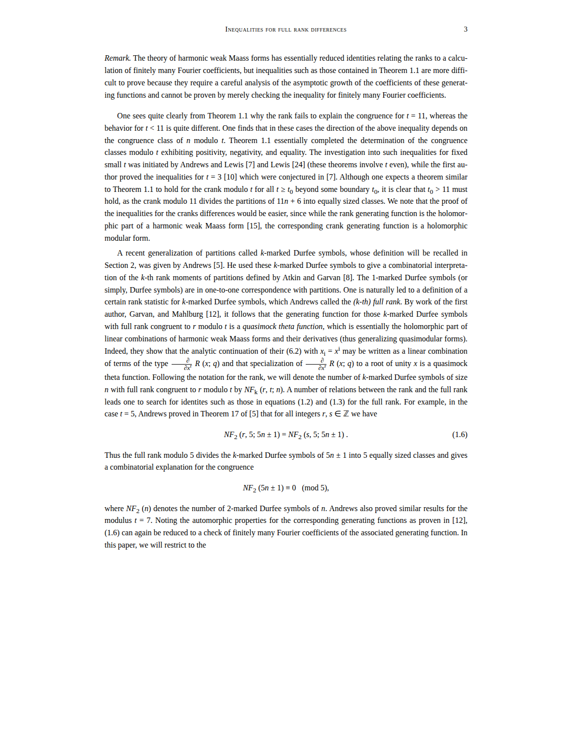Inequalities for full rank differences 3
Remark. The theory of harmonic weak Maass forms has essentially reduced identities relating the ranks to a calculation of finitely many Fourier coefficients, but inequalities such as those contained in Theorem 1.1 are more difficult to prove because they require a careful analysis of the asymptotic growth of the coefficients of these generating functions and cannot be proven by merely checking the inequality for finitely many Fourier coefficients.
One sees quite clearly from Theorem 1.1 why the rank fails to explain the congruence for t = 11, whereas the behavior for t < 11 is quite different. One finds that in these cases the direction of the above inequality depends on the congruence class of n modulo t. Theorem 1.1 essentially completed the determination of the congruence classes modulo t exhibiting positivity, negativity, and equality. The investigation into such inequalities for fixed small t was initiated by Andrews and Lewis [7] and Lewis [24] (these theorems involve t even), while the first author proved the inequalities for t = 3 [10] which were conjectured in [7]. Although one expects a theorem similar to Theorem 1.1 to hold for the crank modulo t for all t ≥ t0 beyond some boundary t0, it is clear that t0 > 11 must hold, as the crank modulo 11 divides the partitions of 11n + 6 into equally sized classes. We note that the proof of the inequalities for the cranks differences would be easier, since while the rank generating function is the holomorphic part of a harmonic weak Maass form [15], the corresponding crank generating function is a holomorphic modular form.
A recent generalization of partitions called k-marked Durfee symbols, whose definition will be recalled in Section 2, was given by Andrews [5]. He used these k-marked Durfee symbols to give a combinatorial interpretation of the k-th rank moments of partitions defined by Atkin and Garvan [8]. The 1-marked Durfee symbols (or simply, Durfee symbols) are in one-to-one correspondence with partitions. One is naturally led to a definition of a certain rank statistic for k-marked Durfee symbols, which Andrews called the (k-th) full rank. By work of the first author, Garvan, and Mahlburg [12], it follows that the generating function for those k-marked Durfee symbols with full rank congruent to r modulo t is a quasimock theta function, which is essentially the holomorphic part of linear combinations of harmonic weak Maass forms and their derivatives (thus generalizing quasimodular forms). Indeed, they show that the analytic continuation of their (6.2) with xi = xi may be written as a linear combination of terms of the type ∂∂xr R (x; q) and that specialization of ∂∂xr R (x; q) to a root of unity x is a quasimock theta function. Following the notation for the rank, we will denote the number of k-marked Durfee symbols of size n with full rank congruent to r modulo t by NFk (r, t; n). A number of relations between the rank and the full rank leads one to search for identites such as those in equations (1.2) and (1.3) for the full rank. For example, in the case t = 5, Andrews proved in Theorem 17 of [5] that for all integers r, s ∈ ℤ we have
NF2 (r, 5; 5n ± 1) = NF2 (s, 5; 5n ± 1) . (1.6)
Thus the full rank modulo 5 divides the k-marked Durfee symbols of 5n ± 1 into 5 equally sized classes and gives a combinatorial explanation for the congruence
NF2 (5n ± 1) ≡ 0 (mod 5),
where NF2 (n) denotes the number of 2-marked Durfee symbols of n. Andrews also proved similar results for the modulus t = 7. Noting the automorphic properties for the corresponding generating functions as proven in [12], (1.6) can again be reduced to a check of finitely many Fourier coefficients of the associated generating function. In this paper, we will restrict to the